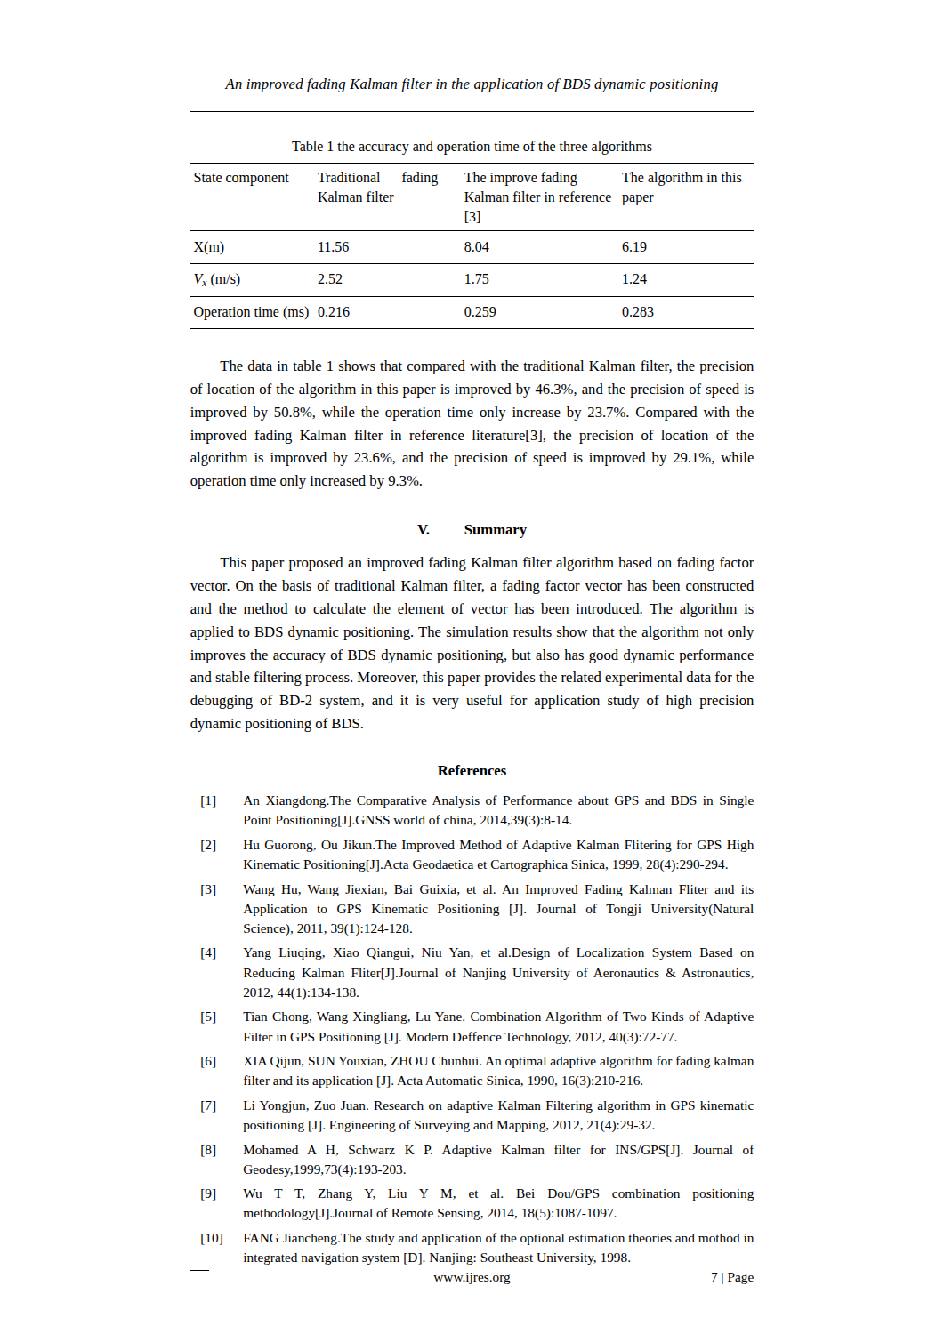An improved fading Kalman filter in the application of BDS dynamic positioning
Table 1 the accuracy and operation time of the three algorithms
| State component | Traditional fading Kalman filter | The improve fading Kalman filter in reference [3] | The algorithm in this paper |
| --- | --- | --- | --- |
| X(m) | 11.56 | 8.04 | 6.19 |
| V x (m/s) | 2.52 | 1.75 | 1.24 |
| Operation time (ms) | 0.216 | 0.259 | 0.283 |
The data in table 1 shows that compared with the traditional Kalman filter, the precision of location of the algorithm in this paper is improved by 46.3%, and the precision of speed is improved by 50.8%, while the operation time only increase by 23.7%. Compared with the improved fading Kalman filter in reference literature[3], the precision of location of the algorithm is improved by 23.6%, and the precision of speed is improved by 29.1%, while operation time only increased by 9.3%.
V. Summary
This paper proposed an improved fading Kalman filter algorithm based on fading factor vector. On the basis of traditional Kalman filter, a fading factor vector has been constructed and the method to calculate the element of vector has been introduced. The algorithm is applied to BDS dynamic positioning. The simulation results show that the algorithm not only improves the accuracy of BDS dynamic positioning, but also has good dynamic performance and stable filtering process. Moreover, this paper provides the related experimental data for the debugging of BD-2 system, and it is very useful for application study of high precision dynamic positioning of BDS.
References
[1] An Xiangdong.The Comparative Analysis of Performance about GPS and BDS in Single Point Positioning[J].GNSS world of china, 2014,39(3):8-14.
[2] Hu Guorong, Ou Jikun.The Improved Method of Adaptive Kalman Flitering for GPS High Kinematic Positioning[J].Acta Geodaetica et Cartographica Sinica, 1999, 28(4):290-294.
[3] Wang Hu, Wang Jiexian, Bai Guixia, et al. An Improved Fading Kalman Fliter and its Application to GPS Kinematic Positioning [J]. Journal of Tongji University(Natural Science), 2011, 39(1):124-128.
[4] Yang Liuqing, Xiao Qiangui, Niu Yan, et al.Design of Localization System Based on Reducing Kalman Fliter[J].Journal of Nanjing University of Aeronautics & Astronautics, 2012, 44(1):134-138.
[5] Tian Chong, Wang Xingliang, Lu Yane. Combination Algorithm of Two Kinds of Adaptive Filter in GPS Positioning [J]. Modern Deffence Technology, 2012, 40(3):72-77.
[6] XIA Qijun, SUN Youxian, ZHOU Chunhui. An optimal adaptive algorithm for fading kalman filter and its application [J]. Acta Automatic Sinica, 1990, 16(3):210-216.
[7] Li Yongjun, Zuo Juan. Research on adaptive Kalman Filtering algorithm in GPS kinematic positioning [J]. Engineering of Surveying and Mapping, 2012, 21(4):29-32.
[8] Mohamed A H, Schwarz K P. Adaptive Kalman filter for INS/GPS[J]. Journal of Geodesy,1999,73(4):193-203.
[9] Wu T T, Zhang Y, Liu Y M, et al. Bei Dou/GPS combination positioning methodology[J].Journal of Remote Sensing, 2014, 18(5):1087-1097.
[10] FANG Jiancheng.The study and application of the optional estimation theories and mothod in integrated navigation system [D]. Nanjing: Southeast University, 1998.
www.ijres.org
7 | Page